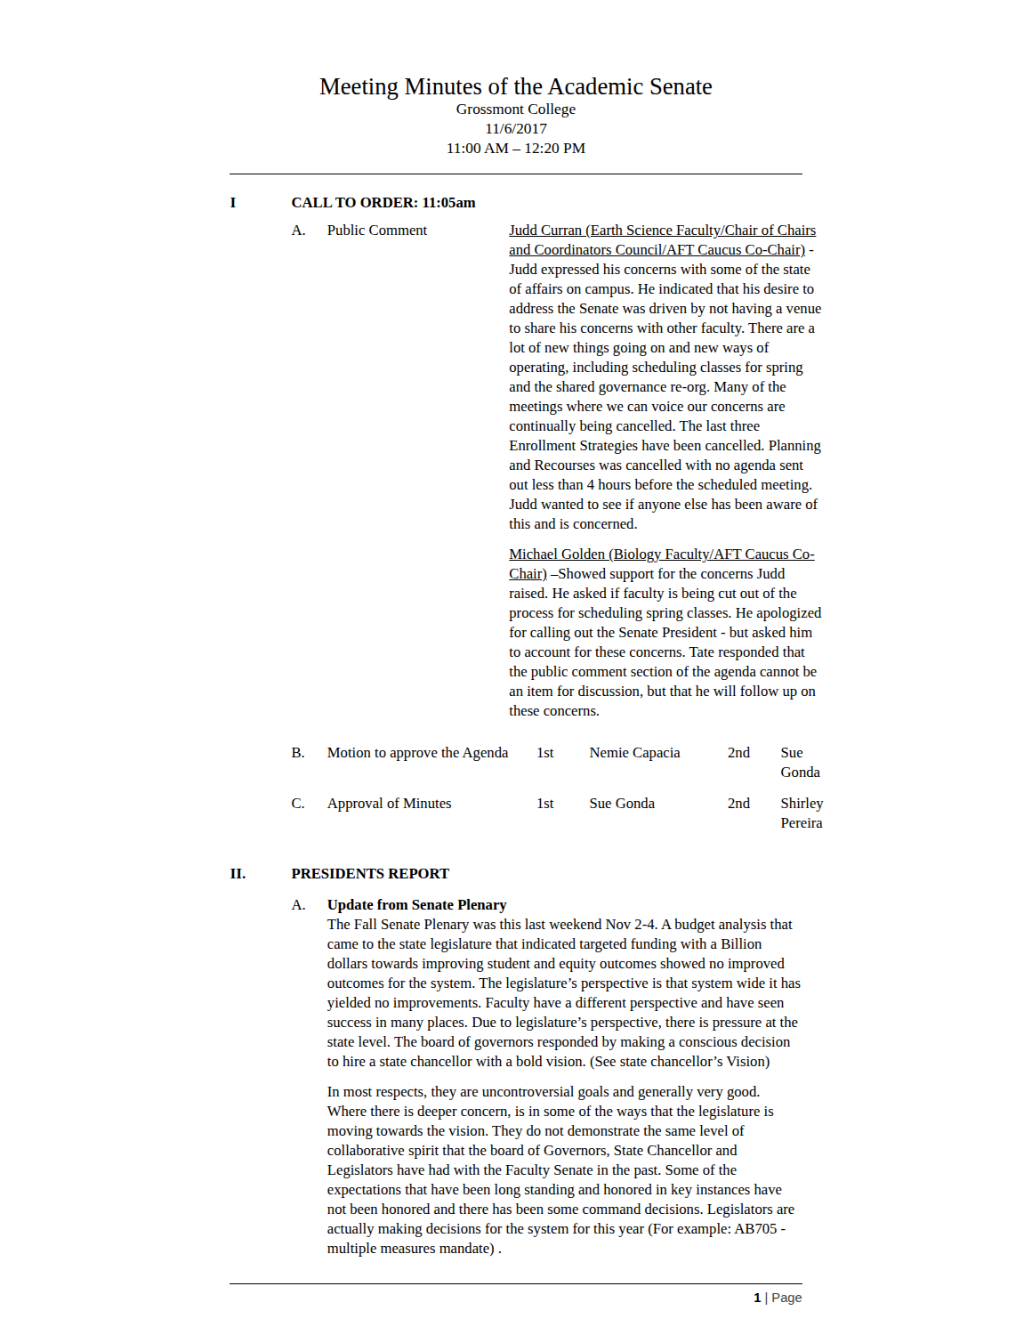Meeting Minutes of the Academic Senate
Grossmont College
11/6/2017
11:00 AM – 12:20 PM
I
CALL TO ORDER: 11:05am
A.
Public Comment
Judd Curran (Earth Science Faculty/Chair of Chairs and Coordinators Council/AFT Caucus Co-Chair) - Judd expressed his concerns with some of the state of affairs on campus. He indicated that his desire to address the Senate was driven by not having a venue to share his concerns with other faculty. There are a lot of new things going on and new ways of operating, including scheduling classes for spring and the shared governance re-org. Many of the meetings where we can voice our concerns are continually being cancelled. The last three Enrollment Strategies have been cancelled. Planning and Recourses was cancelled with no agenda sent out less than 4 hours before the scheduled meeting. Judd wanted to see if anyone else has been aware of this and is concerned.
Michael Golden (Biology Faculty/AFT Caucus Co-Chair) –Showed support for the concerns Judd raised. He asked if faculty is being cut out of the process for scheduling spring classes. He apologized for calling out the Senate President - but asked him to account for these concerns. Tate responded that the public comment section of the agenda cannot be an item for discussion, but that he will follow up on these concerns.
B.
Motion to approve the Agenda
1st
Nemie Capacia
2nd
Sue Gonda
C.
Approval of Minutes
1st
Sue Gonda
2nd
Shirley Pereira
II.
PRESIDENTS REPORT
A.
Update from Senate Plenary
The Fall Senate Plenary was this last weekend Nov 2-4. A budget analysis that came to the state legislature that indicated targeted funding with a Billion dollars towards improving student and equity outcomes showed no improved outcomes for the system. The legislature’s perspective is that system wide it has yielded no improvements. Faculty have a different perspective and have seen success in many places. Due to legislature’s perspective, there is pressure at the state level. The board of governors responded by making a conscious decision to hire a state chancellor with a bold vision. (See state chancellor’s Vision)
In most respects, they are uncontroversial goals and generally very good. Where there is deeper concern, is in some of the ways that the legislature is moving towards the vision. They do not demonstrate the same level of collaborative spirit that the board of Governors, State Chancellor and Legislators have had with the Faculty Senate in the past. Some of the expectations that have been long standing and honored in key instances have not been honored and there has been some command decisions. Legislators are actually making decisions for the system for this year (For example: AB705 - multiple measures mandate) .
1 | Page